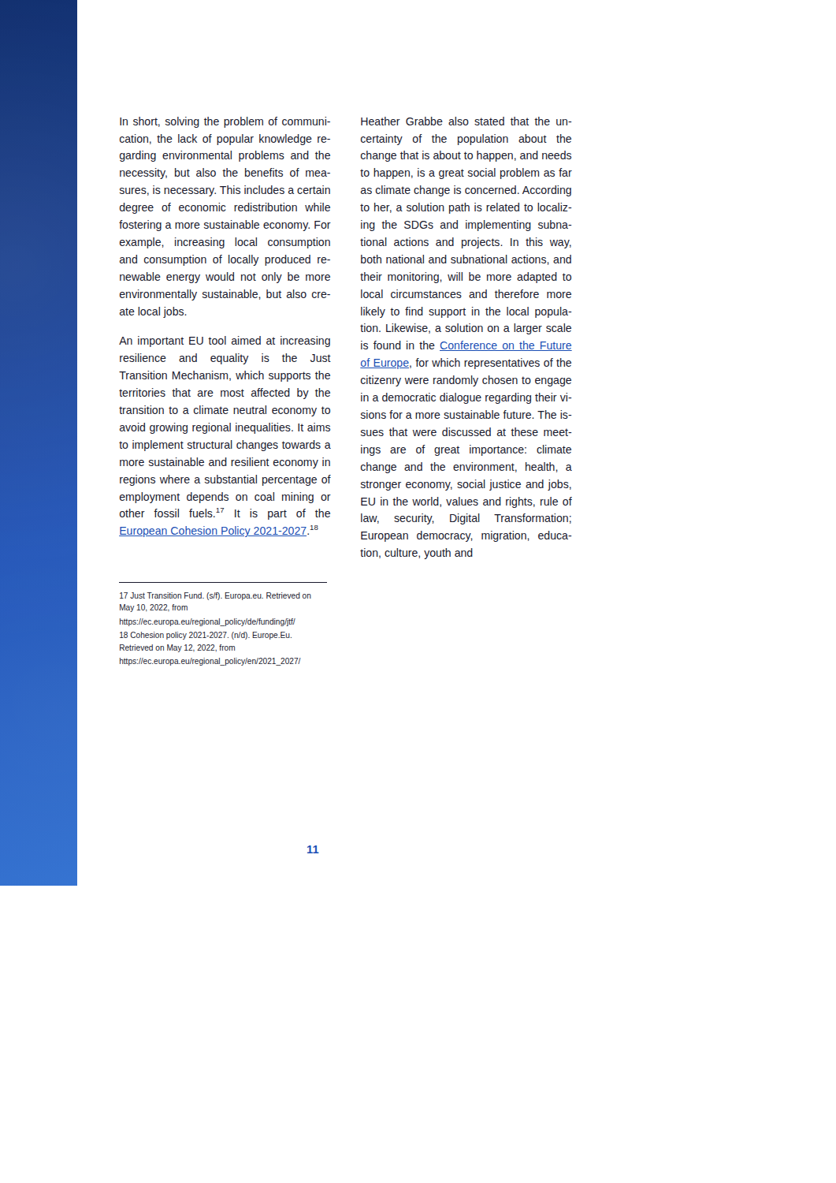In short, solving the problem of communication, the lack of popular knowledge regarding environmental problems and the necessity, but also the benefits of measures, is necessary. This includes a certain degree of economic redistribution while fostering a more sustainable economy. For example, increasing local consumption and consumption of locally produced renewable energy would not only be more environmentally sustainable, but also create local jobs.
An important EU tool aimed at increasing resilience and equality is the Just Transition Mechanism, which supports the territories that are most affected by the transition to a climate neutral economy to avoid growing regional inequalities. It aims to implement structural changes towards a more sustainable and resilient economy in regions where a substantial percentage of employment depends on coal mining or other fossil fuels.17 It is part of the European Cohesion Policy 2021-2027.18
Heather Grabbe also stated that the uncertainty of the population about the change that is about to happen, and needs to happen, is a great social problem as far as climate change is concerned. According to her, a solution path is related to localizing the SDGs and implementing subnational actions and projects. In this way, both national and subnational actions, and their monitoring, will be more adapted to local circumstances and therefore more likely to find support in the local population. Likewise, a solution on a larger scale is found in the Conference on the Future of Europe, for which representatives of the citizenry were randomly chosen to engage in a democratic dialogue regarding their visions for a more sustainable future. The issues that were discussed at these meetings are of great importance: climate change and the environment, health, a stronger economy, social justice and jobs, EU in the world, values and rights, rule of law, security, Digital Transformation; European democracy, migration, education, culture, youth and
17 Just Transition Fund. (s/f). Europa.eu. Retrieved on May 10, 2022, from
https://ec.europa.eu/regional_policy/de/funding/jtf/
18 Cohesion policy 2021-2027. (n/d). Europe.Eu. Retrieved on May 12, 2022, from
https://ec.europa.eu/regional_policy/en/2021_2027/
11